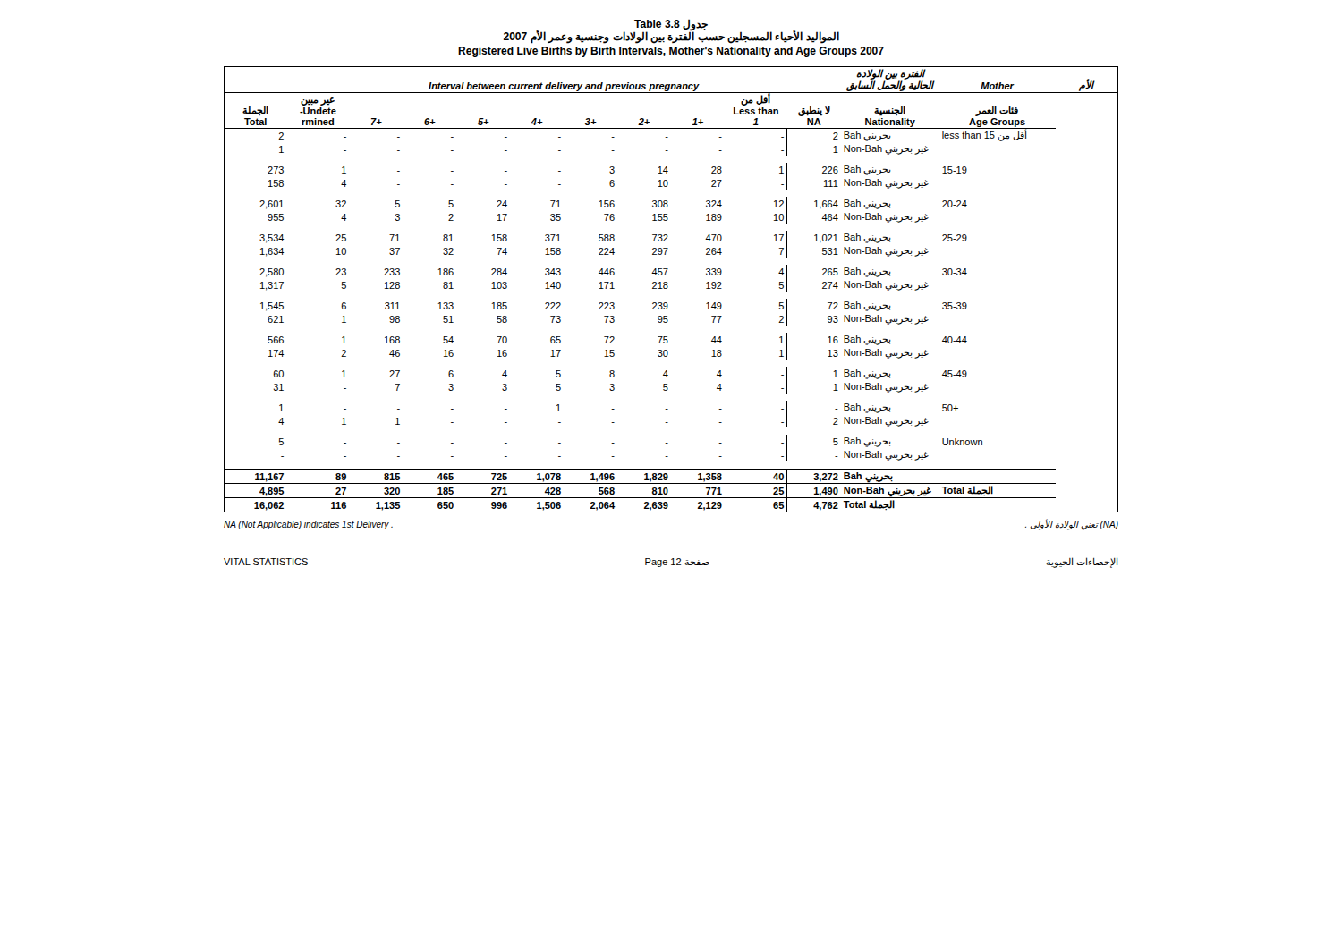جدول Table 3.8
المواليد الأحياء المسجلين حسب الفترة بين الولادات وجنسية وعمر الأم 2007
Registered Live Births by Birth Intervals, Mother's Nationality and Age Groups 2007
| | Interval between current delivery and previous pregnancy | الفترة بين الولادة الحالية والحمل السابق | Mother | الأم |
| --- | --- | --- | --- | --- |
| الجملة Total | غير مبين Undete- rmined | 7+ | 6+ | 5+ | 4+ | 3+ | 2+ | 1+ | أقل من Less than 1 | لا ينطبق NA | الجنسية Nationality | فئات العمر Age Groups |
| 2 | - | - | - | - | - | - | - | - | - | 2 | Bah بحريني | less than 15 أقل من |
| 1 | - | - | - | - | - | - | - | - | - | 1 | Non-Bah غير بحريني | |
| 273 | 1 | - | - | - | - | 3 | 14 | 28 | 1 | 226 | Bah بحريني | 15-19 |
| 158 | 4 | - | - | - | - | 6 | 10 | 27 | - | 111 | Non-Bah غير بحريني | |
| 2,601 | 32 | 5 | 5 | 24 | 71 | 156 | 308 | 324 | 12 | 1,664 | Bah بحريني | 20-24 |
| 955 | 4 | 3 | 2 | 17 | 35 | 76 | 155 | 189 | 10 | 464 | Non-Bah غير بحريني | |
| 3,534 | 25 | 71 | 81 | 158 | 371 | 588 | 732 | 470 | 17 | 1,021 | Bah بحريني | 25-29 |
| 1,634 | 10 | 37 | 32 | 74 | 158 | 224 | 297 | 264 | 7 | 531 | Non-Bah غير بحريني | |
| 2,580 | 23 | 233 | 186 | 284 | 343 | 446 | 457 | 339 | 4 | 265 | Bah بحريني | 30-34 |
| 1,317 | 5 | 128 | 81 | 103 | 140 | 171 | 218 | 192 | 5 | 274 | Non-Bah غير بحريني | |
| 1,545 | 6 | 311 | 133 | 185 | 222 | 223 | 239 | 149 | 5 | 72 | Bah بحريني | 35-39 |
| 621 | 1 | 98 | 51 | 58 | 73 | 73 | 95 | 77 | 2 | 93 | Non-Bah غير بحريني | |
| 566 | 1 | 168 | 54 | 70 | 65 | 72 | 75 | 44 | 1 | 16 | Bah بحريني | 40-44 |
| 174 | 2 | 46 | 16 | 16 | 17 | 15 | 30 | 18 | 1 | 13 | Non-Bah غير بحريني | |
| 60 | 1 | 27 | 6 | 4 | 5 | 8 | 4 | 4 | - | 1 | Bah بحريني | 45-49 |
| 31 | - | 7 | 3 | 3 | 5 | 3 | 5 | 4 | - | 1 | Non-Bah غير بحريني | |
| 1 | - | - | - | - | 1 | - | - | - | - | - | Bah بحريني | 50+ |
| 4 | 1 | 1 | - | - | - | - | - | - | - | 2 | Non-Bah غير بحريني | |
| 5 | - | - | - | - | - | - | - | - | - | 5 | Bah بحريني | Unknown |
| - | - | - | - | - | - | - | - | - | - | - | Non-Bah غير بحريني | |
| 11,167 | 89 | 815 | 465 | 725 | 1,078 | 1,496 | 1,829 | 1,358 | 40 | 3,272 | Bah بحريني | |
| 4,895 | 27 | 320 | 185 | 271 | 428 | 568 | 810 | 771 | 25 | 1,490 | Non-Bah غير بحريني | Total الجملة |
| 16,062 | 116 | 1,135 | 650 | 996 | 1,506 | 2,064 | 2,639 | 2,129 | 65 | 4,762 | Total الجملة | |
NA (Not Applicable) indicates 1st Delivery . (NA) تعني الولادة الأولى .
VITAL STATISTICS
Page صفحة 12
الإحصاءات الحيوية